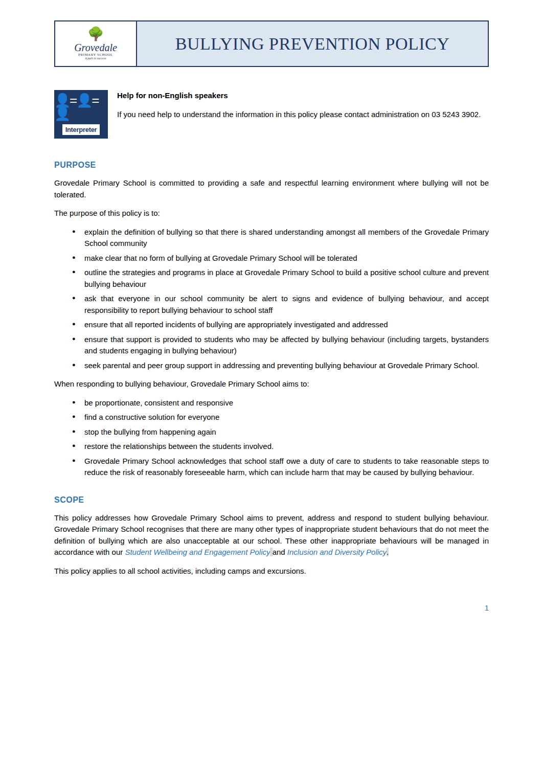🌳
Grovedale
PRIMARY SCHOOL
A path to success
BULLYING PREVENTION POLICY
👤=👤=👤
Interpreter
Help for non-English speakers
If you need help to understand the information in this policy please contact administration on 03 5243 3902.
PURPOSE
Grovedale Primary School is committed to providing a safe and respectful learning environment where bullying will not be tolerated.
The purpose of this policy is to:
explain the definition of bullying so that there is shared understanding amongst all members of the Grovedale Primary School community
make clear that no form of bullying at Grovedale Primary School will be tolerated
outline the strategies and programs in place at Grovedale Primary School to build a positive school culture and prevent bullying behaviour
ask that everyone in our school community be alert to signs and evidence of bullying behaviour, and accept responsibility to report bullying behaviour to school staff
ensure that all reported incidents of bullying are appropriately investigated and addressed
ensure that support is provided to students who may be affected by bullying behaviour (including targets, bystanders and students engaging in bullying behaviour)
seek parental and peer group support in addressing and preventing bullying behaviour at Grovedale Primary School.
When responding to bullying behaviour, Grovedale Primary School aims to:
be proportionate, consistent and responsive
find a constructive solution for everyone
stop the bullying from happening again
restore the relationships between the students involved.
Grovedale Primary School acknowledges that school staff owe a duty of care to students to take reasonable steps to reduce the risk of reasonably foreseeable harm, which can include harm that may be caused by bullying behaviour.
SCOPE
This policy addresses how Grovedale Primary School aims to prevent, address and respond to student bullying behaviour. Grovedale Primary School recognises that there are many other types of inappropriate student behaviours that do not meet the definition of bullying which are also unacceptable at our school. These other inappropriate behaviours will be managed in accordance with our Student Wellbeing and Engagement Policy and Inclusion and Diversity Policy.
This policy applies to all school activities, including camps and excursions.
1